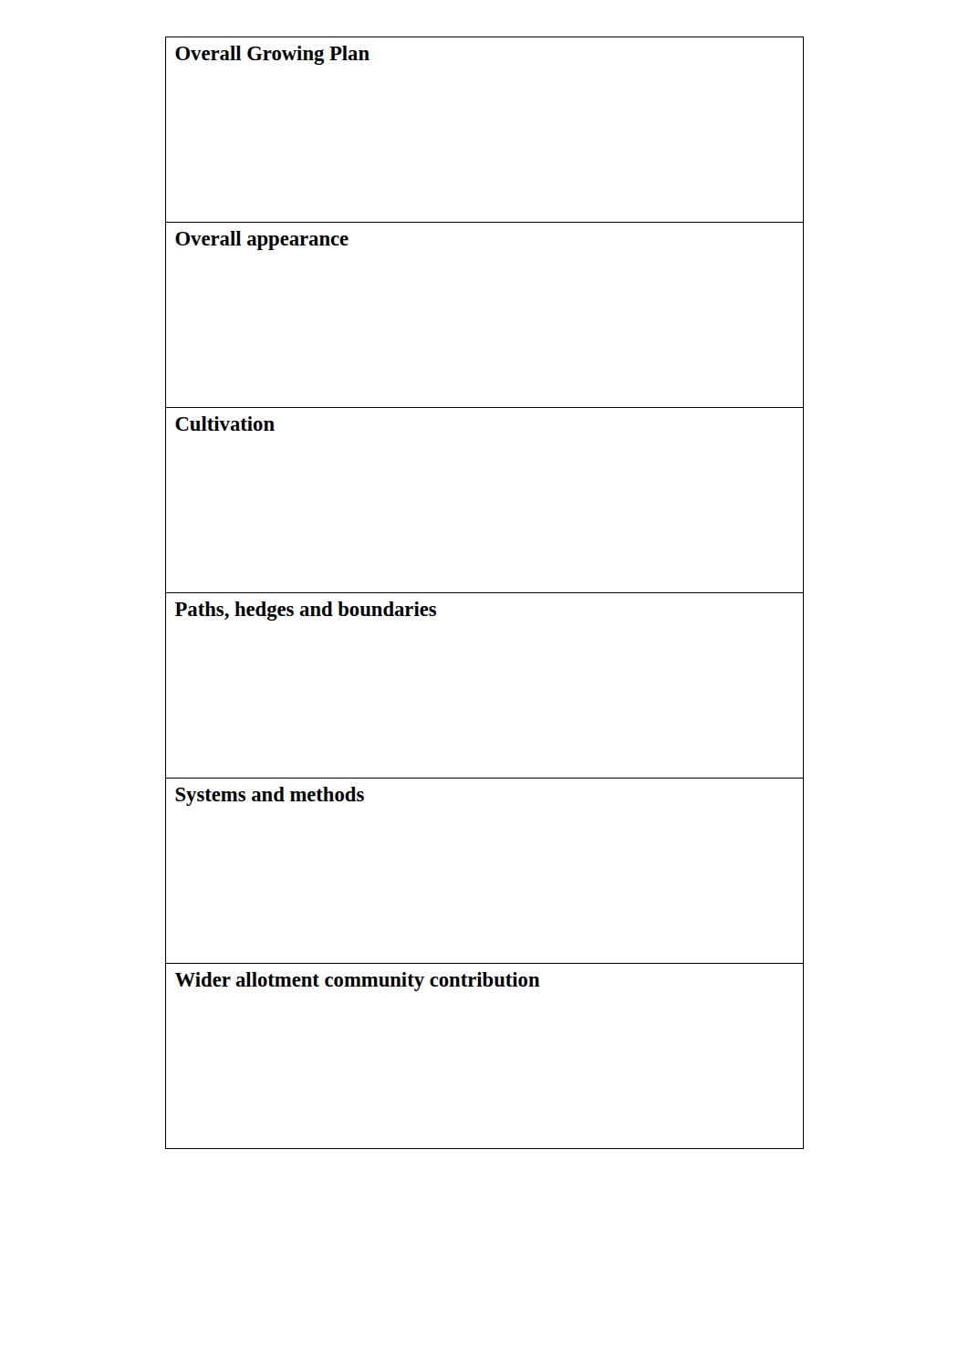| Overall Growing Plan |
| Overall appearance |
| Cultivation |
| Paths, hedges and boundaries |
| Systems and methods |
| Wider allotment community contribution |